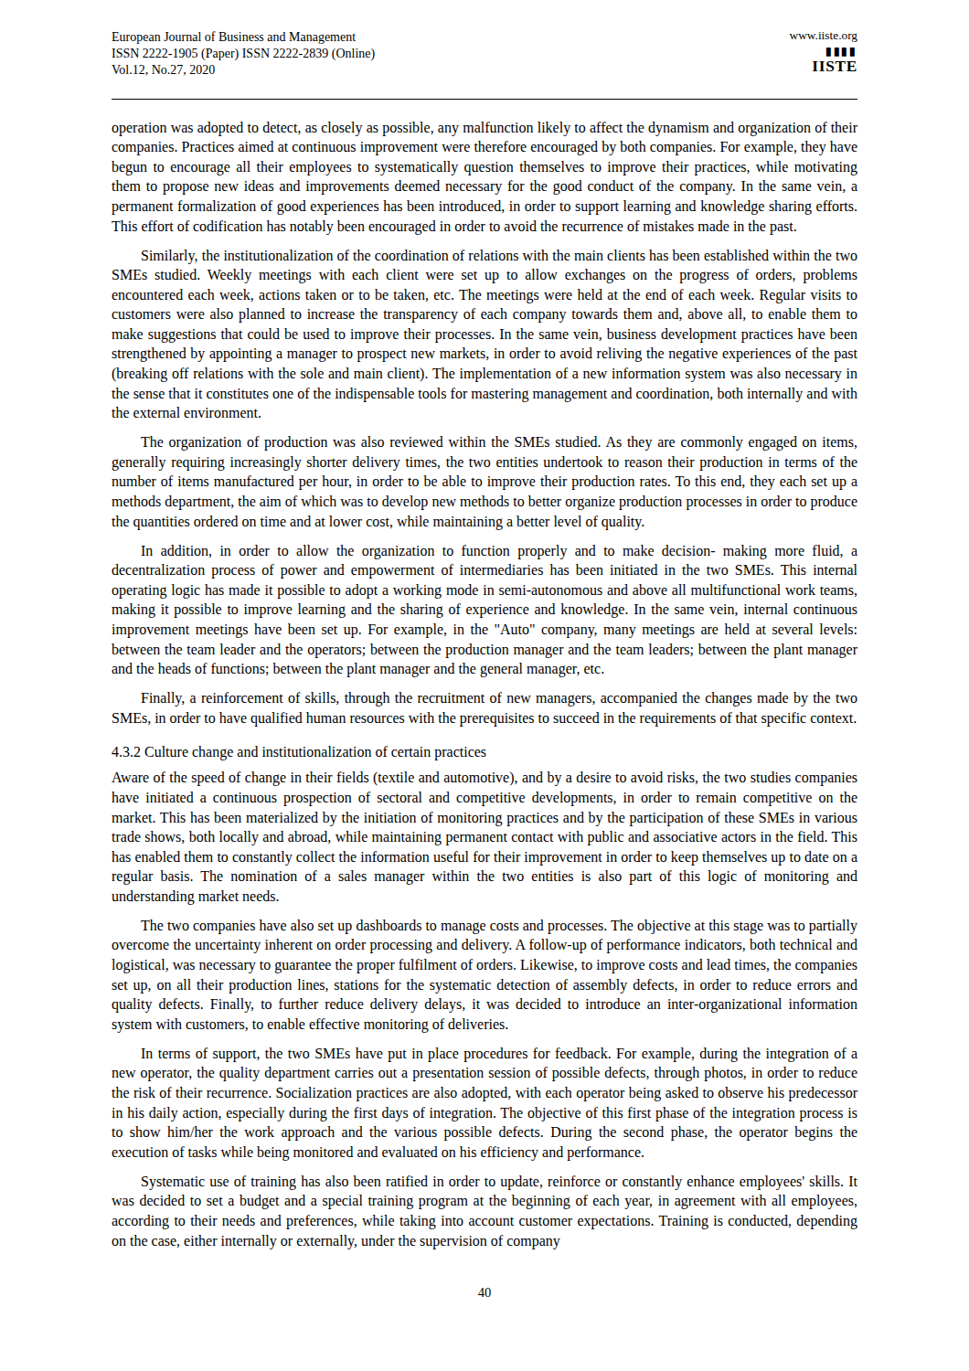European Journal of Business and Management
ISSN 2222-1905 (Paper) ISSN 2222-2839 (Online)
Vol.12, No.27, 2020
www.iiste.org ▮▮▮▮ IISTE
operation was adopted to detect, as closely as possible, any malfunction likely to affect the dynamism and organization of their companies. Practices aimed at continuous improvement were therefore encouraged by both companies. For example, they have begun to encourage all their employees to systematically question themselves to improve their practices, while motivating them to propose new ideas and improvements deemed necessary for the good conduct of the company. In the same vein, a permanent formalization of good experiences has been introduced, in order to support learning and knowledge sharing efforts. This effort of codification has notably been encouraged in order to avoid the recurrence of mistakes made in the past.
Similarly, the institutionalization of the coordination of relations with the main clients has been established within the two SMEs studied. Weekly meetings with each client were set up to allow exchanges on the progress of orders, problems encountered each week, actions taken or to be taken, etc. The meetings were held at the end of each week. Regular visits to customers were also planned to increase the transparency of each company towards them and, above all, to enable them to make suggestions that could be used to improve their processes. In the same vein, business development practices have been strengthened by appointing a manager to prospect new markets, in order to avoid reliving the negative experiences of the past (breaking off relations with the sole and main client). The implementation of a new information system was also necessary in the sense that it constitutes one of the indispensable tools for mastering management and coordination, both internally and with the external environment.
The organization of production was also reviewed within the SMEs studied. As they are commonly engaged on items, generally requiring increasingly shorter delivery times, the two entities undertook to reason their production in terms of the number of items manufactured per hour, in order to be able to improve their production rates. To this end, they each set up a methods department, the aim of which was to develop new methods to better organize production processes in order to produce the quantities ordered on time and at lower cost, while maintaining a better level of quality.
In addition, in order to allow the organization to function properly and to make decision- making more fluid, a decentralization process of power and empowerment of intermediaries has been initiated in the two SMEs. This internal operating logic has made it possible to adopt a working mode in semi-autonomous and above all multifunctional work teams, making it possible to improve learning and the sharing of experience and knowledge. In the same vein, internal continuous improvement meetings have been set up. For example, in the "Auto" company, many meetings are held at several levels: between the team leader and the operators; between the production manager and the team leaders; between the plant manager and the heads of functions; between the plant manager and the general manager, etc.
Finally, a reinforcement of skills, through the recruitment of new managers, accompanied the changes made by the two SMEs, in order to have qualified human resources with the prerequisites to succeed in the requirements of that specific context.
4.3.2 Culture change and institutionalization of certain practices
Aware of the speed of change in their fields (textile and automotive), and by a desire to avoid risks, the two studies companies have initiated a continuous prospection of sectoral and competitive developments, in order to remain competitive on the market. This has been materialized by the initiation of monitoring practices and by the participation of these SMEs in various trade shows, both locally and abroad, while maintaining permanent contact with public and associative actors in the field. This has enabled them to constantly collect the information useful for their improvement in order to keep themselves up to date on a regular basis. The nomination of a sales manager within the two entities is also part of this logic of monitoring and understanding market needs.
The two companies have also set up dashboards to manage costs and processes. The objective at this stage was to partially overcome the uncertainty inherent on order processing and delivery. A follow-up of performance indicators, both technical and logistical, was necessary to guarantee the proper fulfilment of orders. Likewise, to improve costs and lead times, the companies set up, on all their production lines, stations for the systematic detection of assembly defects, in order to reduce errors and quality defects. Finally, to further reduce delivery delays, it was decided to introduce an inter-organizational information system with customers, to enable effective monitoring of deliveries.
In terms of support, the two SMEs have put in place procedures for feedback. For example, during the integration of a new operator, the quality department carries out a presentation session of possible defects, through photos, in order to reduce the risk of their recurrence. Socialization practices are also adopted, with each operator being asked to observe his predecessor in his daily action, especially during the first days of integration. The objective of this first phase of the integration process is to show him/her the work approach and the various possible defects. During the second phase, the operator begins the execution of tasks while being monitored and evaluated on his efficiency and performance.
Systematic use of training has also been ratified in order to update, reinforce or constantly enhance employees' skills. It was decided to set a budget and a special training program at the beginning of each year, in agreement with all employees, according to their needs and preferences, while taking into account customer expectations. Training is conducted, depending on the case, either internally or externally, under the supervision of company
40